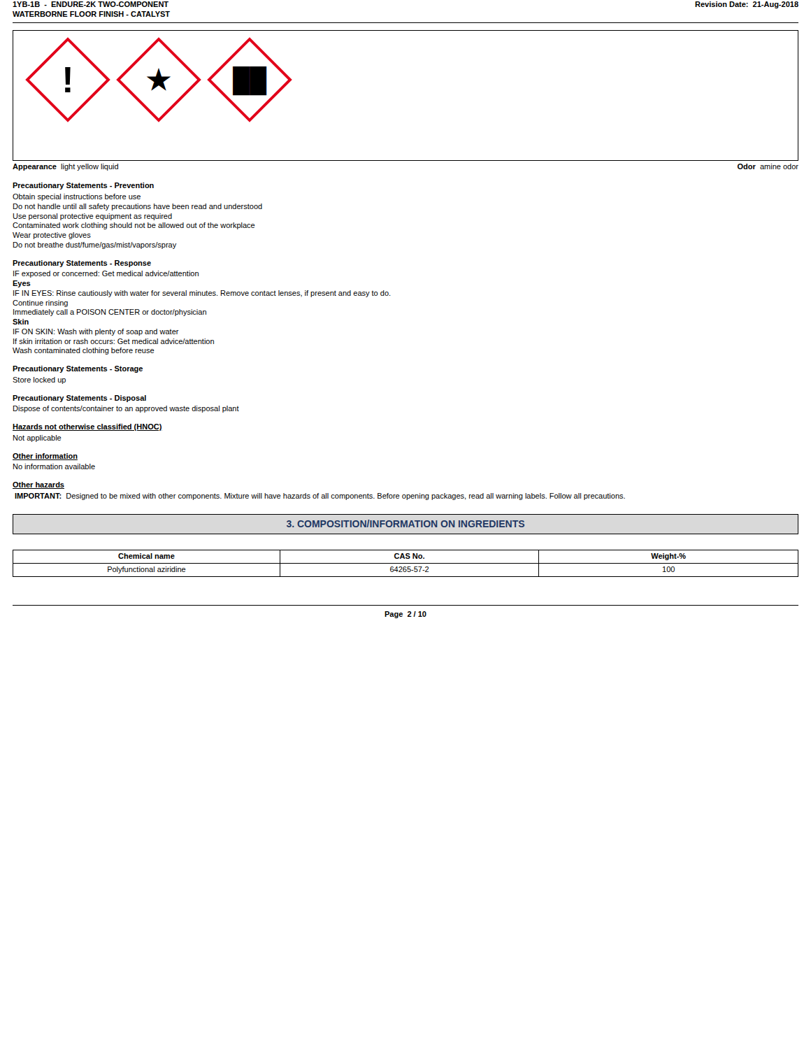1YB-1B - ENDURE-2K TWO-COMPONENT
WATERBORNE FLOOR FINISH - CATALYST
Revision Date: 21-Aug-2018
!
★
██
Appearance light yellow liquid
Odor amine odor
Precautionary Statements - Prevention
Obtain special instructions before use
Do not handle until all safety precautions have been read and understood
Use personal protective equipment as required
Contaminated work clothing should not be allowed out of the workplace
Wear protective gloves
Do not breathe dust/fume/gas/mist/vapors/spray
Precautionary Statements - Response
IF exposed or concerned: Get medical advice/attention
Eyes
IF IN EYES: Rinse cautiously with water for several minutes. Remove contact lenses, if present and easy to do.
Continue rinsing
Immediately call a POISON CENTER or doctor/physician
Skin
IF ON SKIN: Wash with plenty of soap and water
If skin irritation or rash occurs: Get medical advice/attention
Wash contaminated clothing before reuse
Precautionary Statements - Storage
Store locked up
Precautionary Statements - Disposal
Dispose of contents/container to an approved waste disposal plant
Hazards not otherwise classified (HNOC)
Not applicable
Other information
No information available
Other hazards
IMPORTANT: Designed to be mixed with other components. Mixture will have hazards of all components. Before opening packages, read all warning labels. Follow all precautions.
3. COMPOSITION/INFORMATION ON INGREDIENTS
| Chemical name | CAS No. | Weight-% |
| --- | --- | --- |
| Polyfunctional aziridine | 64265-57-2 | 100 |
Page 2 / 10